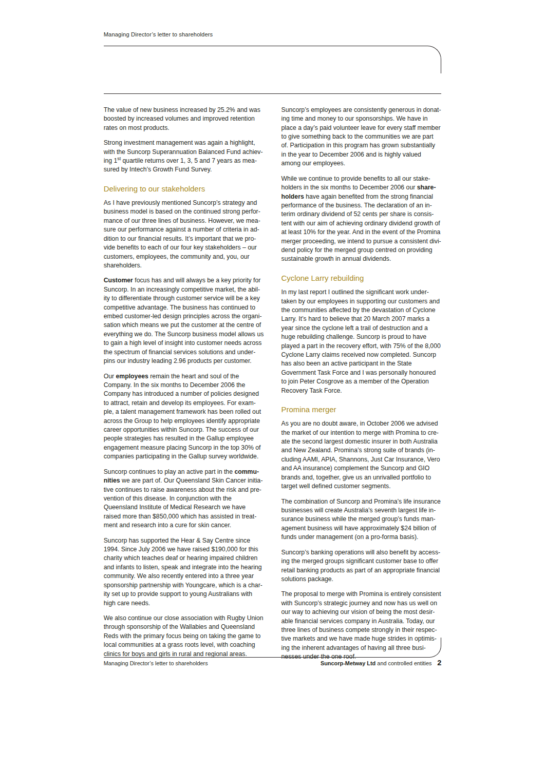Managing Director’s letter to shareholders
The value of new business increased by 25.2% and was boosted by increased volumes and improved retention rates on most products.
Strong investment management was again a highlight, with the Suncorp Superannuation Balanced Fund achieving 1st quartile returns over 1, 3, 5 and 7 years as measured by Intech’s Growth Fund Survey.
Delivering to our stakeholders
As I have previously mentioned Suncorp’s strategy and business model is based on the continued strong performance of our three lines of business. However, we measure our performance against a number of criteria in addition to our financial results. It’s important that we provide benefits to each of our four key stakeholders – our customers, employees, the community and, you, our shareholders.
Customer focus has and will always be a key priority for Suncorp. In an increasingly competitive market, the ability to differentiate through customer service will be a key competitive advantage. The business has continued to embed customer-led design principles across the organisation which means we put the customer at the centre of everything we do. The Suncorp business model allows us to gain a high level of insight into customer needs across the spectrum of financial services solutions and underpins our industry leading 2.96 products per customer.
Our employees remain the heart and soul of the Company. In the six months to December 2006 the Company has introduced a number of policies designed to attract, retain and develop its employees. For example, a talent management framework has been rolled out across the Group to help employees identify appropriate career opportunities within Suncorp. The success of our people strategies has resulted in the Gallup employee engagement measure placing Suncorp in the top 30% of companies participating in the Gallup survey worldwide.
Suncorp continues to play an active part in the communities we are part of. Our Queensland Skin Cancer initiative continues to raise awareness about the risk and prevention of this disease. In conjunction with the Queensland Institute of Medical Research we have raised more than $850,000 which has assisted in treatment and research into a cure for skin cancer.
Suncorp has supported the Hear & Say Centre since 1994. Since July 2006 we have raised $190,000 for this charity which teaches deaf or hearing impaired children and infants to listen, speak and integrate into the hearing community. We also recently entered into a three year sponsorship partnership with Youngcare, which is a charity set up to provide support to young Australians with high care needs.
We also continue our close association with Rugby Union through sponsorship of the Wallabies and Queensland Reds with the primary focus being on taking the game to local communities at a grass roots level, with coaching clinics for boys and girls in rural and regional areas.
Suncorp’s employees are consistently generous in donating time and money to our sponsorships. We have in place a day’s paid volunteer leave for every staff member to give something back to the communities we are part of. Participation in this program has grown substantially in the year to December 2006 and is highly valued among our employees.
While we continue to provide benefits to all our stakeholders in the six months to December 2006 our shareholders have again benefited from the strong financial performance of the business. The declaration of an interim ordinary dividend of 52 cents per share is consistent with our aim of achieving ordinary dividend growth of at least 10% for the year. And in the event of the Promina merger proceeding, we intend to pursue a consistent dividend policy for the merged group centred on providing sustainable growth in annual dividends.
Cyclone Larry rebuilding
In my last report I outlined the significant work undertaken by our employees in supporting our customers and the communities affected by the devastation of Cyclone Larry. It’s hard to believe that 20 March 2007 marks a year since the cyclone left a trail of destruction and a huge rebuilding challenge. Suncorp is proud to have played a part in the recovery effort, with 75% of the 8,000 Cyclone Larry claims received now completed. Suncorp has also been an active participant in the State Government Task Force and I was personally honoured to join Peter Cosgrove as a member of the Operation Recovery Task Force.
Promina merger
As you are no doubt aware, in October 2006 we advised the market of our intention to merge with Promina to create the second largest domestic insurer in both Australia and New Zealand. Promina’s strong suite of brands (including AAMI, APIA, Shannons, Just Car Insurance, Vero and AA insurance) complement the Suncorp and GIO brands and, together, give us an unrivalled portfolio to target well defined customer segments.
The combination of Suncorp and Promina’s life insurance businesses will create Australia’s seventh largest life insurance business while the merged group’s funds management business will have approximately $24 billion of funds under management (on a pro-forma basis).
Suncorp’s banking operations will also benefit by accessing the merged groups significant customer base to offer retail banking products as part of an appropriate financial solutions package.
The proposal to merge with Promina is entirely consistent with Suncorp’s strategic journey and now has us well on our way to achieving our vision of being the most desirable financial services company in Australia. Today, our three lines of business compete strongly in their respective markets and we have made huge strides in optimising the inherent advantages of having all three businesses under the one roof.
Managing Director’s letter to shareholders
Suncorp-Metway Ltd and controlled entities 2